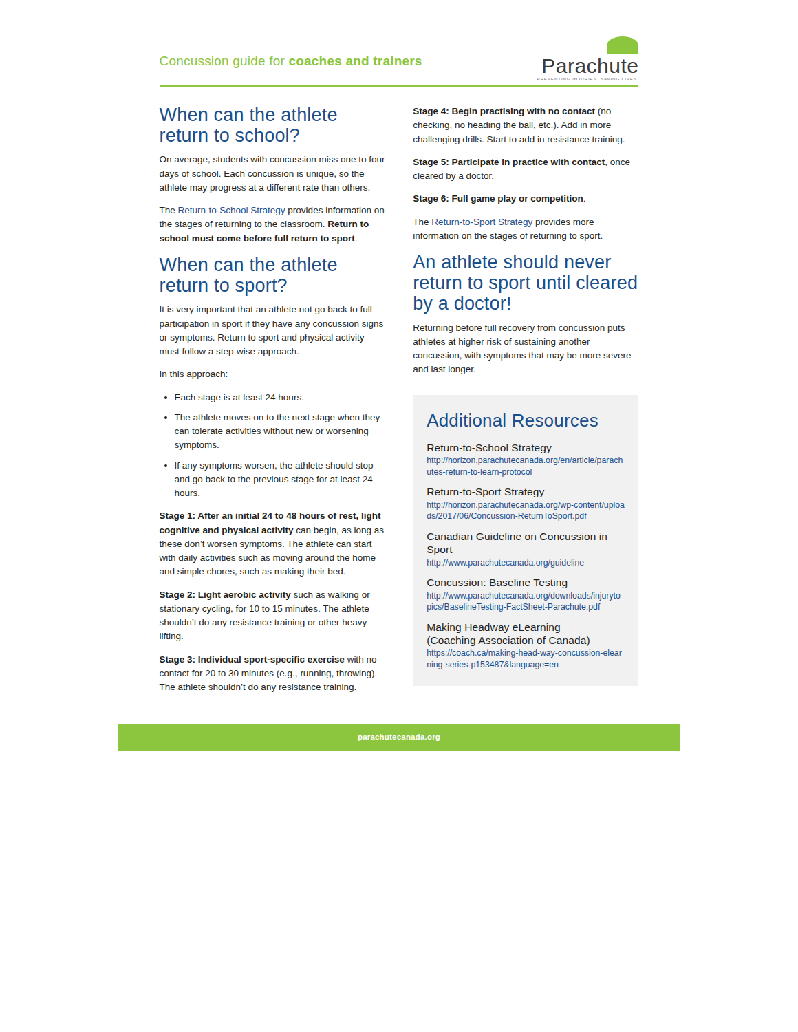Concussion guide for coaches and trainers
Parachute
Preventing Injuries. Saving Lives.
When can the athlete return to school?
On average, students with concussion miss one to four days of school. Each concussion is unique, so the athlete may progress at a different rate than others.
The Return-to-School Strategy provides information on the stages of returning to the classroom. Return to school must come before full return to sport.
When can the athlete return to sport?
It is very important that an athlete not go back to full participation in sport if they have any concussion signs or symptoms. Return to sport and physical activity must follow a step-wise approach.
In this approach:
Each stage is at least 24 hours.
The athlete moves on to the next stage when they can tolerate activities without new or worsening symptoms.
If any symptoms worsen, the athlete should stop and go back to the previous stage for at least 24 hours.
Stage 1: After an initial 24 to 48 hours of rest, light cognitive and physical activity can begin, as long as these don’t worsen symptoms. The athlete can start with daily activities such as moving around the home and simple chores, such as making their bed.
Stage 2: Light aerobic activity such as walking or stationary cycling, for 10 to 15 minutes. The athlete shouldn’t do any resistance training or other heavy lifting.
Stage 3: Individual sport-specific exercise with no contact for 20 to 30 minutes (e.g., running, throwing). The athlete shouldn’t do any resistance training.
Stage 4: Begin practising with no contact (no checking, no heading the ball, etc.). Add in more challenging drills. Start to add in resistance training.
Stage 5: Participate in practice with contact, once cleared by a doctor.
Stage 6: Full game play or competition.
The Return-to-Sport Strategy provides more information on the stages of returning to sport.
An athlete should never return to sport until cleared by a doctor!
Returning before full recovery from concussion puts athletes at higher risk of sustaining another concussion, with symptoms that may be more severe and last longer.
Additional Resources
Return-to-School Strategy
http://horizon.parachutecanada.org/en/article/parachutes-return-to-learn-protocol
Return-to-Sport Strategy
http://horizon.parachutecanada.org/wp-content/uploads/2017/06/Concussion-ReturnToSport.pdf
Canadian Guideline on Concussion in Sport
http://www.parachutecanada.org/guideline
Concussion: Baseline Testing
http://www.parachutecanada.org/downloads/injurytopics/BaselineTesting-FactSheet-Parachute.pdf
Making Headway eLearning
(Coaching Association of Canada)
https://coach.ca/making-head-way-concussion-elearning-series-p153487&language=en
parachutecanada.org